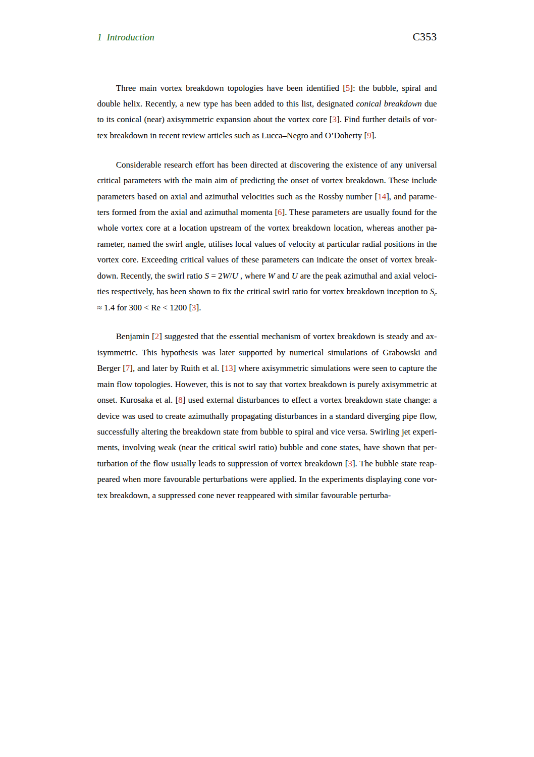1 Introduction C353
Three main vortex breakdown topologies have been identified [5]: the bubble, spiral and double helix. Recently, a new type has been added to this list, designated conical breakdown due to its conical (near) axisymmetric expansion about the vortex core [3]. Find further details of vortex breakdown in recent review articles such as Lucca–Negro and O’Doherty [9].
Considerable research effort has been directed at discovering the existence of any universal critical parameters with the main aim of predicting the onset of vortex breakdown. These include parameters based on axial and azimuthal velocities such as the Rossby number [14], and parameters formed from the axial and azimuthal momenta [6]. These parameters are usually found for the whole vortex core at a location upstream of the vortex breakdown location, whereas another parameter, named the swirl angle, utilises local values of velocity at particular radial positions in the vortex core. Exceeding critical values of these parameters can indicate the onset of vortex breakdown. Recently, the swirl ratio S = 2W/U , where W and U are the peak azimuthal and axial velocities respectively, has been shown to fix the critical swirl ratio for vortex breakdown inception to Sc ≈ 1.4 for 300 < Re < 1200 [3].
Benjamin [2] suggested that the essential mechanism of vortex breakdown is steady and axisymmetric. This hypothesis was later supported by numerical simulations of Grabowski and Berger [7], and later by Ruith et al. [13] where axisymmetric simulations were seen to capture the main flow topologies. However, this is not to say that vortex breakdown is purely axisymmetric at onset. Kurosaka et al. [8] used external disturbances to effect a vortex breakdown state change: a device was used to create azimuthally propagating disturbances in a standard diverging pipe flow, successfully altering the breakdown state from bubble to spiral and vice versa. Swirling jet experiments, involving weak (near the critical swirl ratio) bubble and cone states, have shown that perturbation of the flow usually leads to suppression of vortex breakdown [3]. The bubble state reappeared when more favourable perturbations were applied. In the experiments displaying cone vortex breakdown, a suppressed cone never reappeared with similar favourable perturba-